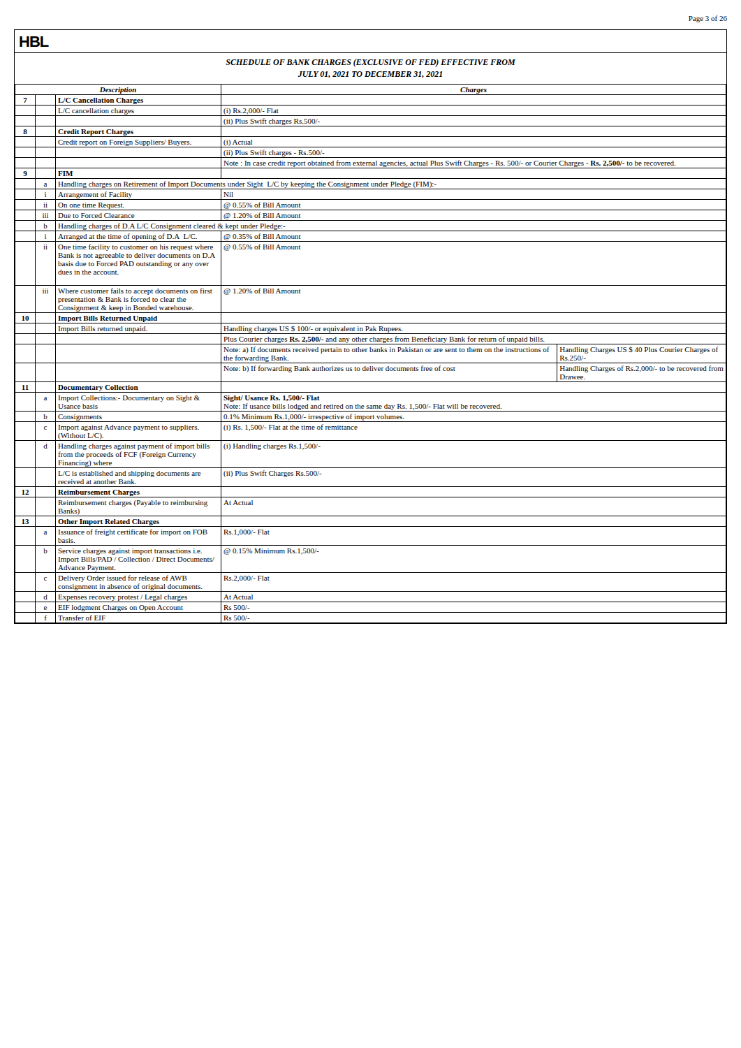Page 3 of 26
HBL
SCHEDULE OF BANK CHARGES (EXCLUSIVE OF FED) EFFECTIVE FROM
JULY 01, 2021 TO DECEMBER 31, 2021
| Description | Charges |
| --- | --- |
| 7 | | L/C Cancellation Charges | |
| | | L/C cancellation charges | (i) Rs.2,000/- Flat |
| | | | (ii) Plus Swift charges Rs.500/- |
| 8 | | Credit Report Charges | |
| | | Credit report on Foreign Suppliers/ Buyers. | (i) Actual |
| | | | (ii) Plus Swift charges - Rs.500/- |
| | | | Note : In case credit report obtained from external agencies, actual Plus Swift Charges - Rs. 500/- or Courier Charges - Rs. 2,500/- to be recovered. |
| 9 | | FIM | |
| | a | Handling charges on Retirement of Import Documents under Sight L/C by keeping the Consignment under Pledge (FIM):- |
| | i | Arrangement of Facility | Nil |
| | ii | On one time Request. | @ 0.55% of Bill Amount |
| | iii | Due to Forced Clearance | @ 1.20% of Bill Amount |
| | b | Handling charges of D.A L/C Consignment cleared & kept under Pledge:- |
| | i | Arranged at the time of opening of D.A L/C. | @ 0.35% of Bill Amount |
| | ii | One time facility to customer on his request where Bank is not agreeable to deliver documents on D.A basis due to Forced PAD outstanding or any over dues in the account. | @ 0.55% of Bill Amount |
| | iii | Where customer fails to accept documents on first presentation & Bank is forced to clear the Consignment & keep in Bonded warehouse. | @ 1.20% of Bill Amount |
| 10 | | Import Bills Returned Unpaid | |
| | | Import Bills returned unpaid. | Handling charges US $ 100/- or equivalent in Pak Rupees. |
| | | | Plus Courier charges Rs. 2,500/- and any other charges from Beneficiary Bank for return of unpaid bills. |
| | | | Note: a) If documents received pertain to other banks in Pakistan or are sent to them on the instructions of the forwarding Bank. | Handling Charges US $ 40 Plus Courier Charges of Rs.250/- |
| | | | Note: b) If forwarding Bank authorizes us to deliver documents free of cost | Handling Charges of Rs.2,000/- to be recovered from Drawee. |
| 11 | | Documentary Collection | |
| | a | Import Collections:- Documentary on Sight & Usance basis | Sight/ Usance Rs. 1,500/- Flat Note: If usance bills lodged and retired on the same day Rs. 1,500/- Flat will be recovered. |
| | b | Consignments | 0.1% Minimum Rs.1,000/- irrespective of import volumes. |
| | c | Import against Advance payment to suppliers.(Without L/C). | (i) Rs. 1,500/- Flat at the time of remittance |
| | d | Handling charges against payment of import bills from the proceeds of FCF (Foreign Currency Financing) where | (i) Handling charges Rs.1,500/- |
| | | L/C is established and shipping documents are received at another Bank. | (ii) Plus Swift Charges Rs.500/- |
| 12 | | Reimbursement Charges | |
| | | Reimbursement charges (Payable to reimbursing Banks) | At Actual |
| 13 | | Other Import Related Charges | |
| | a | Issuance of freight certificate for import on FOB basis. | Rs.1,000/- Flat |
| | b | Service charges against import transactions i.e. Import Bills/PAD / Collection / Direct Documents/ Advance Payment. | @ 0.15% Minimum Rs.1,500/- |
| | c | Delivery Order issued for release of AWB consignment in absence of original documents. | Rs.2,000/- Flat |
| | d | Expenses recovery protest / Legal charges | At Actual |
| | e | EIF lodgment Charges on Open Account | Rs 500/- |
| | f | Transfer of EIF | Rs 500/- |